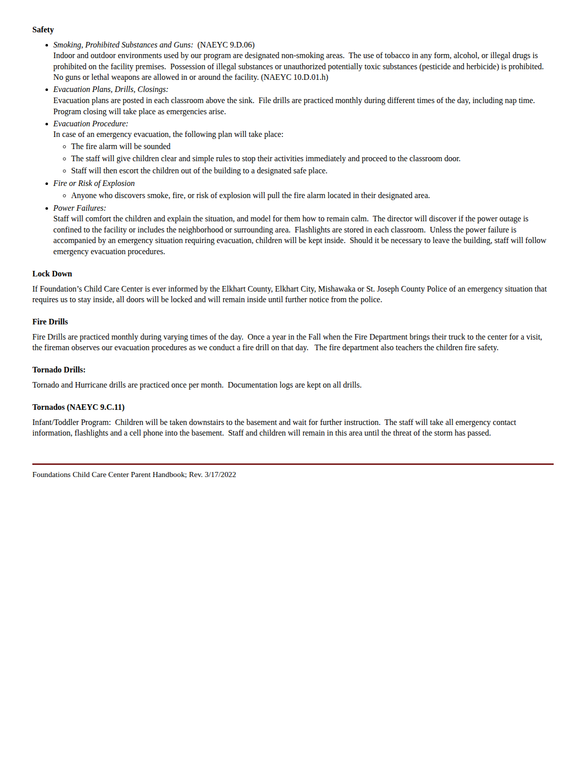Safety
Smoking, Prohibited Substances and Guns: (NAEYC 9.D.06)
Indoor and outdoor environments used by our program are designated non-smoking areas. The use of tobacco in any form, alcohol, or illegal drugs is prohibited on the facility premises. Possession of illegal substances or unauthorized potentially toxic substances (pesticide and herbicide) is prohibited. No guns or lethal weapons are allowed in or around the facility. (NAEYC 10.D.01.h)
Evacuation Plans, Drills, Closings:
Evacuation plans are posted in each classroom above the sink. File drills are practiced monthly during different times of the day, including nap time. Program closing will take place as emergencies arise.
Evacuation Procedure:
In case of an emergency evacuation, the following plan will take place:
The fire alarm will be sounded
The staff will give children clear and simple rules to stop their activities immediately and proceed to the classroom door.
Staff will then escort the children out of the building to a designated safe place.
Fire or Risk of Explosion
Anyone who discovers smoke, fire, or risk of explosion will pull the fire alarm located in their designated area.
Power Failures:
Staff will comfort the children and explain the situation, and model for them how to remain calm. The director will discover if the power outage is confined to the facility or includes the neighborhood or surrounding area. Flashlights are stored in each classroom. Unless the power failure is accompanied by an emergency situation requiring evacuation, children will be kept inside. Should it be necessary to leave the building, staff will follow emergency evacuation procedures.
Lock Down
If Foundation’s Child Care Center is ever informed by the Elkhart County, Elkhart City, Mishawaka or St. Joseph County Police of an emergency situation that requires us to stay inside, all doors will be locked and will remain inside until further notice from the police.
Fire Drills
Fire Drills are practiced monthly during varying times of the day. Once a year in the Fall when the Fire Department brings their truck to the center for a visit, the fireman observes our evacuation procedures as we conduct a fire drill on that day. The fire department also teachers the children fire safety.
Tornado Drills:
Tornado and Hurricane drills are practiced once per month. Documentation logs are kept on all drills.
Tornados (NAEYC 9.C.11)
Infant/Toddler Program: Children will be taken downstairs to the basement and wait for further instruction. The staff will take all emergency contact information, flashlights and a cell phone into the basement. Staff and children will remain in this area until the threat of the storm has passed.
Foundations Child Care Center Parent Handbook; Rev. 3/17/2022